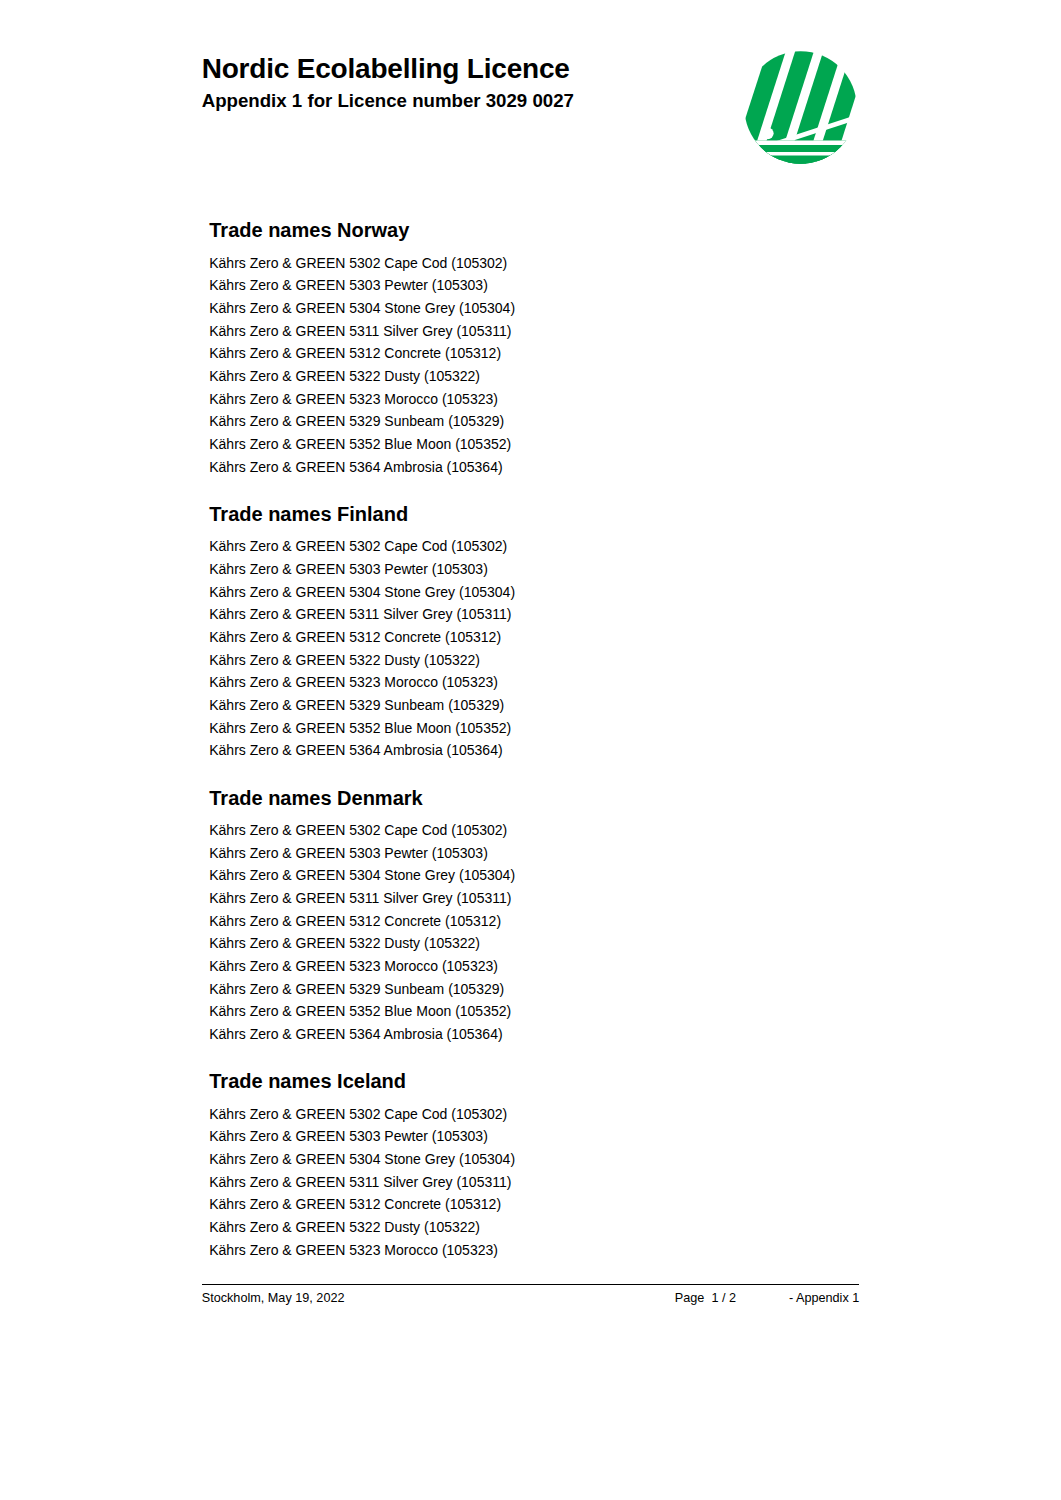Nordic Ecolabelling Licence
Appendix 1 for Licence number 3029 0027
Trade names Norway
Kährs Zero & GREEN 5302 Cape Cod (105302)
Kährs Zero & GREEN 5303 Pewter (105303)
Kährs Zero & GREEN 5304 Stone Grey (105304)
Kährs Zero & GREEN 5311 Silver Grey (105311)
Kährs Zero & GREEN 5312 Concrete (105312)
Kährs Zero & GREEN 5322 Dusty (105322)
Kährs Zero & GREEN 5323 Morocco (105323)
Kährs Zero & GREEN 5329 Sunbeam (105329)
Kährs Zero & GREEN 5352 Blue Moon (105352)
Kährs Zero & GREEN 5364 Ambrosia (105364)
Trade names Finland
Kährs Zero & GREEN 5302 Cape Cod (105302)
Kährs Zero & GREEN 5303 Pewter (105303)
Kährs Zero & GREEN 5304 Stone Grey (105304)
Kährs Zero & GREEN 5311 Silver Grey (105311)
Kährs Zero & GREEN 5312 Concrete (105312)
Kährs Zero & GREEN 5322 Dusty (105322)
Kährs Zero & GREEN 5323 Morocco (105323)
Kährs Zero & GREEN 5329 Sunbeam (105329)
Kährs Zero & GREEN 5352 Blue Moon (105352)
Kährs Zero & GREEN 5364 Ambrosia (105364)
Trade names Denmark
Kährs Zero & GREEN 5302 Cape Cod (105302)
Kährs Zero & GREEN 5303 Pewter (105303)
Kährs Zero & GREEN 5304 Stone Grey (105304)
Kährs Zero & GREEN 5311 Silver Grey (105311)
Kährs Zero & GREEN 5312 Concrete (105312)
Kährs Zero & GREEN 5322 Dusty (105322)
Kährs Zero & GREEN 5323 Morocco (105323)
Kährs Zero & GREEN 5329 Sunbeam (105329)
Kährs Zero & GREEN 5352 Blue Moon (105352)
Kährs Zero & GREEN 5364 Ambrosia (105364)
Trade names Iceland
Kährs Zero & GREEN 5302 Cape Cod (105302)
Kährs Zero & GREEN 5303 Pewter (105303)
Kährs Zero & GREEN 5304 Stone Grey (105304)
Kährs Zero & GREEN 5311 Silver Grey (105311)
Kährs Zero & GREEN 5312 Concrete (105312)
Kährs Zero & GREEN 5322 Dusty (105322)
Kährs Zero & GREEN 5323 Morocco (105323)
Stockholm, May 19, 2022
Page 1 / 2 - Appendix 1